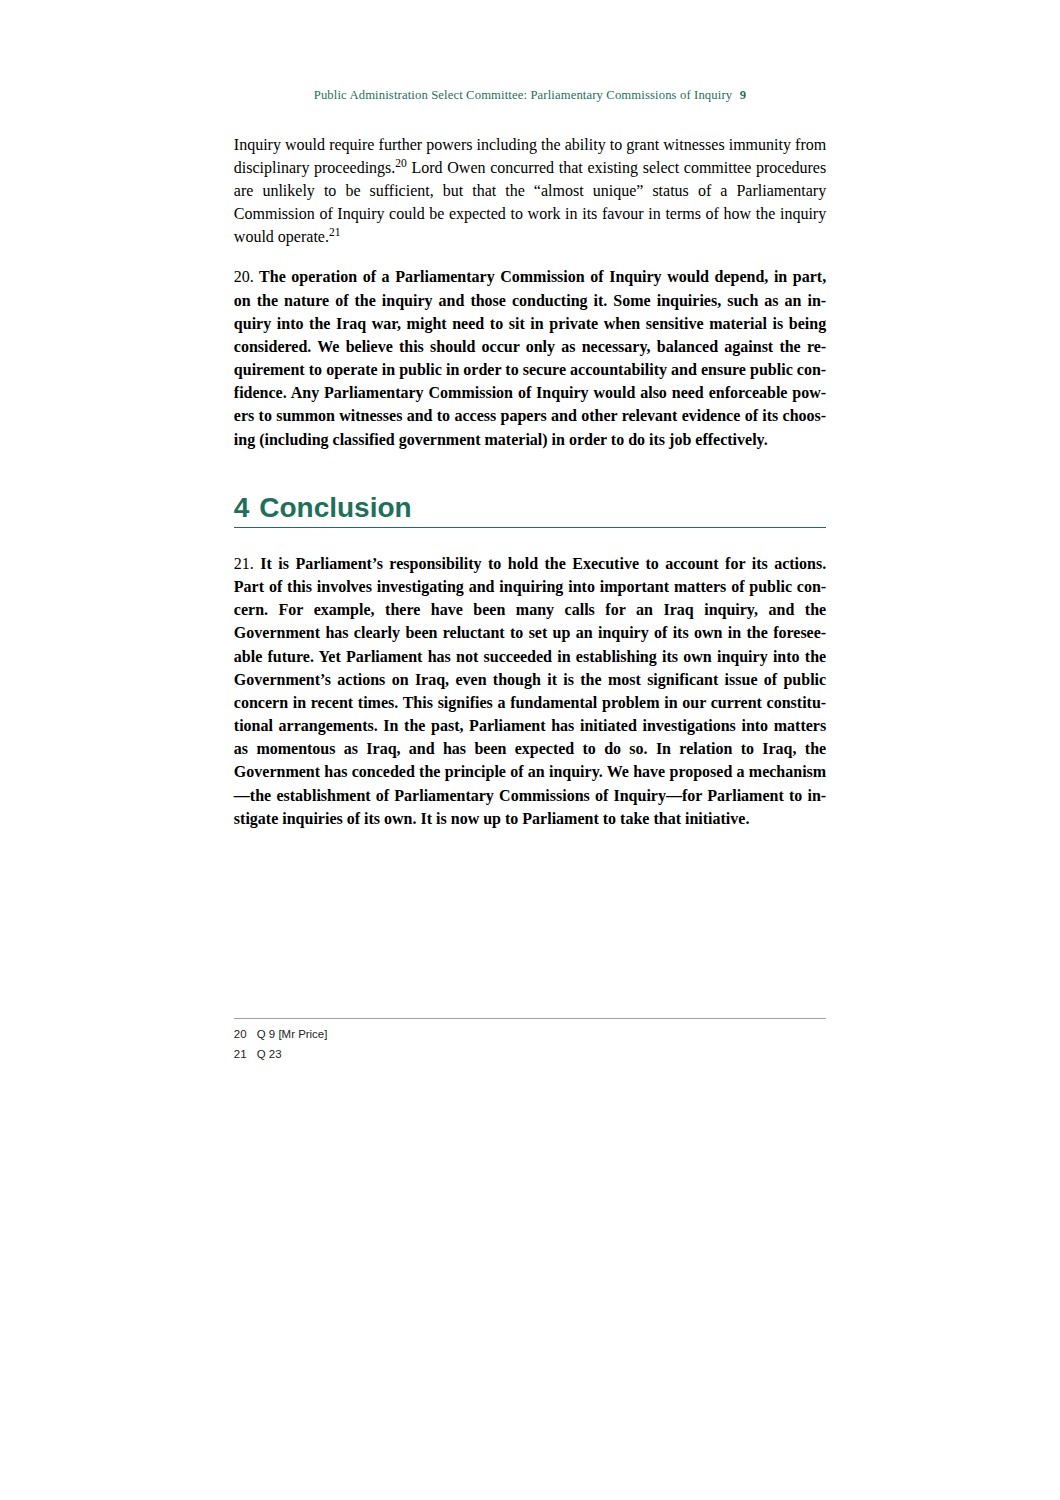Public Administration Select Committee: Parliamentary Commissions of Inquiry9
Inquiry would require further powers including the ability to grant witnesses immunity from disciplinary proceedings.20 Lord Owen concurred that existing select committee procedures are unlikely to be sufficient, but that the “almost unique” status of a Parliamentary Commission of Inquiry could be expected to work in its favour in terms of how the inquiry would operate.21
20. The operation of a Parliamentary Commission of Inquiry would depend, in part, on the nature of the inquiry and those conducting it. Some inquiries, such as an inquiry into the Iraq war, might need to sit in private when sensitive material is being considered. We believe this should occur only as necessary, balanced against the requirement to operate in public in order to secure accountability and ensure public confidence. Any Parliamentary Commission of Inquiry would also need enforceable powers to summon witnesses and to access papers and other relevant evidence of its choosing (including classified government material) in order to do its job effectively.
4 Conclusion
21. It is Parliament’s responsibility to hold the Executive to account for its actions. Part of this involves investigating and inquiring into important matters of public concern. For example, there have been many calls for an Iraq inquiry, and the Government has clearly been reluctant to set up an inquiry of its own in the foreseeable future. Yet Parliament has not succeeded in establishing its own inquiry into the Government’s actions on Iraq, even though it is the most significant issue of public concern in recent times. This signifies a fundamental problem in our current constitutional arrangements. In the past, Parliament has initiated investigations into matters as momentous as Iraq, and has been expected to do so. In relation to Iraq, the Government has conceded the principle of an inquiry. We have proposed a mechanism—the establishment of Parliamentary Commissions of Inquiry—for Parliament to instigate inquiries of its own. It is now up to Parliament to take that initiative.
20 Q 9 [Mr Price]
21 Q 23